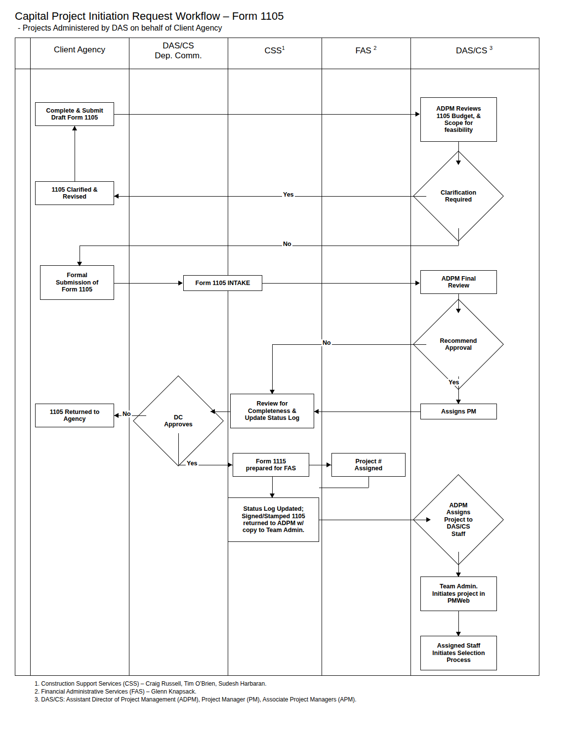Capital Project Initiation Request Workflow – Form 1105
- Projects Administered by DAS on behalf of Client Agency
Client Agency
DAS/CS
Dep. Comm.
CSS1
FAS 2
DAS/CS 3
Complete & Submit
Draft Form 1105
1105 Clarified &
Revised
Formal
Submission of
Form 1105
1105 Returned to
Agency
Form 1105 INTAKE
Review for
Completeness &
Update Status Log
Form 1115
prepared for FAS
Status Log Updated;
Signed/Stamped 1105
returned to ADPM w/
copy to Team Admin.
DC
Approves
Project #
Assigned
ADPM Reviews
1105 Budget, &
Scope for
feasibility
ADPM Final
Review
Assigns PM
Team Admin.
Initiates project in
PMWeb
Assigned Staff
Initiates Selection
Process
Clarification
Required
Recommend
Approval
ADPM
Assigns
Project to
DAS/CS
Staff
Yes
No
No
Yes
No
Yes
1. Construction Support Services (CSS) – Craig Russell, Tim O’Brien, Sudesh Harbaran.
2. Financial Administrative Services (FAS) – Glenn Knapsack.
3. DAS/CS: Assistant Director of Project Management (ADPM), Project Manager (PM), Associate Project Managers (APM).